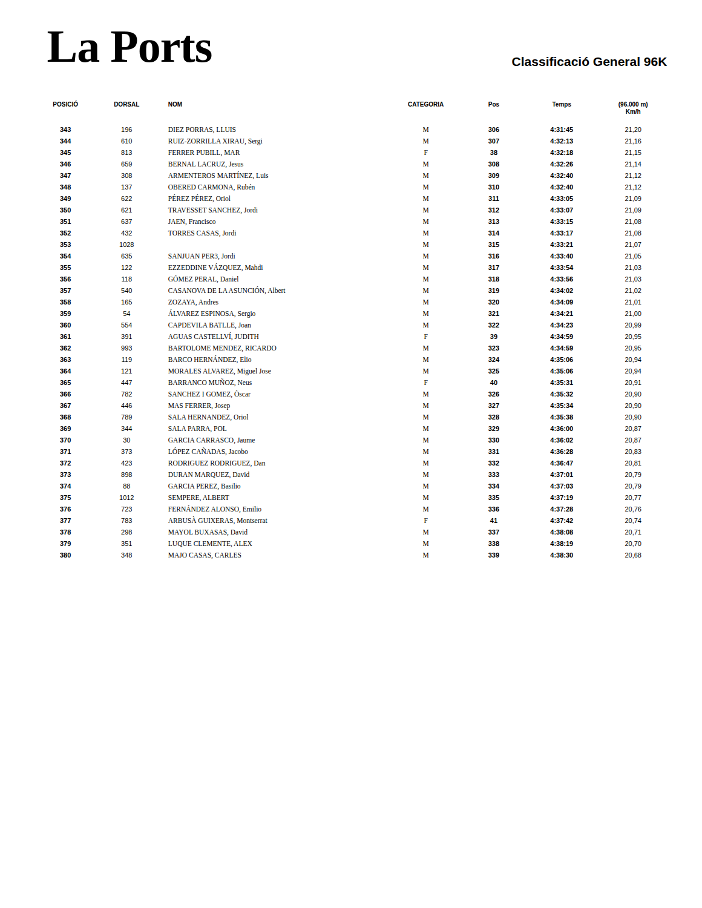La Ports
Classificació General 96K
| POSICIÓ | DORSAL | NOM | CATEGORIA | Pos | Temps | (96.000 m) Km/h |
| --- | --- | --- | --- | --- | --- | --- |
| 343 | 196 | DIEZ PORRAS, LLUIS | M | 306 | 4:31:45 | 21,20 |
| 344 | 610 | RUIZ-ZORRILLA XIRAU, Sergi | M | 307 | 4:32:13 | 21,16 |
| 345 | 813 | FERRER PUBILL, MAR | F | 38 | 4:32:18 | 21,15 |
| 346 | 659 | BERNAL LACRUZ, Jesus | M | 308 | 4:32:26 | 21,14 |
| 347 | 308 | ARMENTEROS MARTÍNEZ, Luis | M | 309 | 4:32:40 | 21,12 |
| 348 | 137 | OBERED CARMONA, Rubén | M | 310 | 4:32:40 | 21,12 |
| 349 | 622 | PÉREZ PÉREZ, Oriol | M | 311 | 4:33:05 | 21,09 |
| 350 | 621 | TRAVESSET SANCHEZ, Jordi | M | 312 | 4:33:07 | 21,09 |
| 351 | 637 | JAEN, Francisco | M | 313 | 4:33:15 | 21,08 |
| 352 | 432 | TORRES CASAS, Jordi | M | 314 | 4:33:17 | 21,08 |
| 353 | 1028 | | M | 315 | 4:33:21 | 21,07 |
| 354 | 635 | SANJUAN PER3, Jordi | M | 316 | 4:33:40 | 21,05 |
| 355 | 122 | EZZEDDINE VÁZQUEZ, Mahdi | M | 317 | 4:33:54 | 21,03 |
| 356 | 118 | GÓMEZ PERAL, Daniel | M | 318 | 4:33:56 | 21,03 |
| 357 | 540 | CASANOVA DE LA ASUNCIÓN, Albert | M | 319 | 4:34:02 | 21,02 |
| 358 | 165 | ZOZAYA, Andres | M | 320 | 4:34:09 | 21,01 |
| 359 | 54 | ÁLVAREZ ESPINOSA, Sergio | M | 321 | 4:34:21 | 21,00 |
| 360 | 554 | CAPDEVILA BATLLE, Joan | M | 322 | 4:34:23 | 20,99 |
| 361 | 391 | AGUAS CASTELLVÍ, JUDITH | F | 39 | 4:34:59 | 20,95 |
| 362 | 993 | BARTOLOME MENDEZ, RICARDO | M | 323 | 4:34:59 | 20,95 |
| 363 | 119 | BARCO HERNÁNDEZ, Elio | M | 324 | 4:35:06 | 20,94 |
| 364 | 121 | MORALES ALVAREZ, Miguel Jose | M | 325 | 4:35:06 | 20,94 |
| 365 | 447 | BARRANCO MUÑOZ, Neus | F | 40 | 4:35:31 | 20,91 |
| 366 | 782 | SANCHEZ I GOMEZ, Òscar | M | 326 | 4:35:32 | 20,90 |
| 367 | 446 | MAS FERRER, Josep | M | 327 | 4:35:34 | 20,90 |
| 368 | 789 | SALA HERNANDEZ, Oriol | M | 328 | 4:35:38 | 20,90 |
| 369 | 344 | SALA PARRA, POL | M | 329 | 4:36:00 | 20,87 |
| 370 | 30 | GARCIA CARRASCO, Jaume | M | 330 | 4:36:02 | 20,87 |
| 371 | 373 | LÓPEZ CAÑADAS, Jacobo | M | 331 | 4:36:28 | 20,83 |
| 372 | 423 | RODRIGUEZ RODRIGUEZ, Dan | M | 332 | 4:36:47 | 20,81 |
| 373 | 898 | DURAN MARQUEZ, David | M | 333 | 4:37:01 | 20,79 |
| 374 | 88 | GARCIA PEREZ, Basilio | M | 334 | 4:37:03 | 20,79 |
| 375 | 1012 | SEMPERE, ALBERT | M | 335 | 4:37:19 | 20,77 |
| 376 | 723 | FERNÁNDEZ ALONSO, Emilio | M | 336 | 4:37:28 | 20,76 |
| 377 | 783 | ARBUSÀ GUIXERAS, Montserrat | F | 41 | 4:37:42 | 20,74 |
| 378 | 298 | MAYOL BUXASAS, David | M | 337 | 4:38:08 | 20,71 |
| 379 | 351 | LUQUE CLEMENTE, ALEX | M | 338 | 4:38:19 | 20,70 |
| 380 | 348 | MAJO CASAS, CARLES | M | 339 | 4:38:30 | 20,68 |